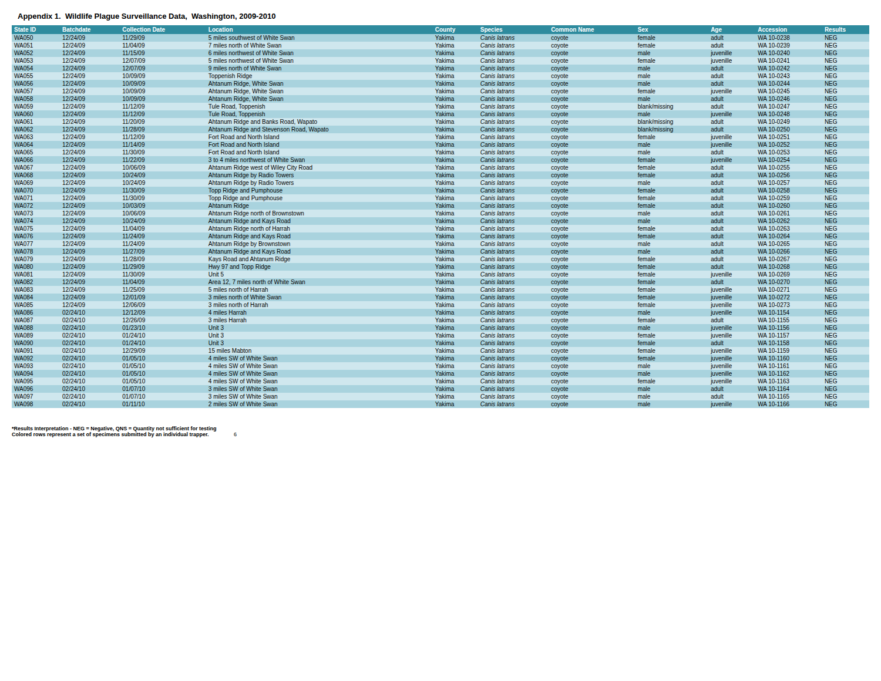Appendix 1. Wildlife Plague Surveillance Data, Washington, 2009-2010
| State ID | Batchdate | Collection Date | Location | County | Species | Common Name | Sex | Age | Accession | Results |
| --- | --- | --- | --- | --- | --- | --- | --- | --- | --- | --- |
| WA050 | 12/24/09 | 11/29/09 | 5 miles southwest of White Swan | Yakima | Canis latrans | coyote | female | adult | WA 10-0238 | NEG |
| WA051 | 12/24/09 | 11/04/09 | 7 miles north of White Swan | Yakima | Canis latrans | coyote | female | adult | WA 10-0239 | NEG |
| WA052 | 12/24/09 | 11/15/09 | 6 miles northwest of White Swan | Yakima | Canis latrans | coyote | male | juvenille | WA 10-0240 | NEG |
| WA053 | 12/24/09 | 12/07/09 | 5 miles northwest of White Swan | Yakima | Canis latrans | coyote | female | juvenille | WA 10-0241 | NEG |
| WA054 | 12/24/09 | 12/07/09 | 9 miles north of White Swan | Yakima | Canis latrans | coyote | male | adult | WA 10-0242 | NEG |
| WA055 | 12/24/09 | 10/09/09 | Toppenish Ridge | Yakima | Canis latrans | coyote | male | adult | WA 10-0243 | NEG |
| WA056 | 12/24/09 | 10/09/09 | Ahtanum Ridge, White Swan | Yakima | Canis latrans | coyote | male | adult | WA 10-0244 | NEG |
| WA057 | 12/24/09 | 10/09/09 | Ahtanum Ridge, White Swan | Yakima | Canis latrans | coyote | female | juvenille | WA 10-0245 | NEG |
| WA058 | 12/24/09 | 10/09/09 | Ahtanum Ridge, White Swan | Yakima | Canis latrans | coyote | male | adult | WA 10-0246 | NEG |
| WA059 | 12/24/09 | 11/12/09 | Tule Road, Toppenish | Yakima | Canis latrans | coyote | blank/missing | adult | WA 10-0247 | NEG |
| WA060 | 12/24/09 | 11/12/09 | Tule Road, Toppenish | Yakima | Canis latrans | coyote | male | juvenille | WA 10-0248 | NEG |
| WA061 | 12/24/09 | 11/20/09 | Ahtanum Ridge and Banks Road, Wapato | Yakima | Canis latrans | coyote | blank/missing | adult | WA 10-0249 | NEG |
| WA062 | 12/24/09 | 11/28/09 | Ahtanum Ridge and Stevenson Road, Wapato | Yakima | Canis latrans | coyote | blank/missing | adult | WA 10-0250 | NEG |
| WA063 | 12/24/09 | 11/12/09 | Fort Road and North Island | Yakima | Canis latrans | coyote | female | juvenille | WA 10-0251 | NEG |
| WA064 | 12/24/09 | 11/14/09 | Fort Road and North Island | Yakima | Canis latrans | coyote | male | juvenille | WA 10-0252 | NEG |
| WA065 | 12/24/09 | 11/30/09 | Fort Road and North Island | Yakima | Canis latrans | coyote | male | adult | WA 10-0253 | NEG |
| WA066 | 12/24/09 | 11/22/09 | 3 to 4 miles northwest of White Swan | Yakima | Canis latrans | coyote | female | juvenille | WA 10-0254 | NEG |
| WA067 | 12/24/09 | 10/06/09 | Ahtanum Ridge west of Wiley City Road | Yakima | Canis latrans | coyote | female | adult | WA 10-0255 | NEG |
| WA068 | 12/24/09 | 10/24/09 | Ahtanum Ridge by Radio Towers | Yakima | Canis latrans | coyote | female | adult | WA 10-0256 | NEG |
| WA069 | 12/24/09 | 10/24/09 | Ahtanum Ridge by Radio Towers | Yakima | Canis latrans | coyote | male | adult | WA 10-0257 | NEG |
| WA070 | 12/24/09 | 11/30/09 | Topp Ridge and Pumphouse | Yakima | Canis latrans | coyote | female | adult | WA 10-0258 | NEG |
| WA071 | 12/24/09 | 11/30/09 | Topp Ridge and Pumphouse | Yakima | Canis latrans | coyote | female | adult | WA 10-0259 | NEG |
| WA072 | 12/24/09 | 10/03/09 | Ahtanum Ridge | Yakima | Canis latrans | coyote | female | adult | WA 10-0260 | NEG |
| WA073 | 12/24/09 | 10/06/09 | Ahtanum Ridge north of Brownstown | Yakima | Canis latrans | coyote | male | adult | WA 10-0261 | NEG |
| WA074 | 12/24/09 | 10/24/09 | Ahtanum Ridge and Kays Road | Yakima | Canis latrans | coyote | male | adult | WA 10-0262 | NEG |
| WA075 | 12/24/09 | 11/04/09 | Ahtanum Ridge north of Harrah | Yakima | Canis latrans | coyote | female | adult | WA 10-0263 | NEG |
| WA076 | 12/24/09 | 11/24/09 | Ahtanum Ridge and Kays Road | Yakima | Canis latrans | coyote | female | adult | WA 10-0264 | NEG |
| WA077 | 12/24/09 | 11/24/09 | Ahtanum Ridge by Brownstown | Yakima | Canis latrans | coyote | male | adult | WA 10-0265 | NEG |
| WA078 | 12/24/09 | 11/27/09 | Ahtanum Ridge and Kays Road | Yakima | Canis latrans | coyote | male | adult | WA 10-0266 | NEG |
| WA079 | 12/24/09 | 11/28/09 | Kays Road and Ahtanum Ridge | Yakima | Canis latrans | coyote | female | adult | WA 10-0267 | NEG |
| WA080 | 12/24/09 | 11/29/09 | Hwy 97 and Topp Ridge | Yakima | Canis latrans | coyote | female | adult | WA 10-0268 | NEG |
| WA081 | 12/24/09 | 11/30/09 | Unit 5 | Yakima | Canis latrans | coyote | female | juvenille | WA 10-0269 | NEG |
| WA082 | 12/24/09 | 11/04/09 | Area 12, 7 miles north of White Swan | Yakima | Canis latrans | coyote | female | adult | WA 10-0270 | NEG |
| WA083 | 12/24/09 | 11/25/09 | 5 miles north of Harrah | Yakima | Canis latrans | coyote | female | juvenille | WA 10-0271 | NEG |
| WA084 | 12/24/09 | 12/01/09 | 3 miles north of White Swan | Yakima | Canis latrans | coyote | female | juvenille | WA 10-0272 | NEG |
| WA085 | 12/24/09 | 12/06/09 | 3 miles north of Harrah | Yakima | Canis latrans | coyote | female | juvenille | WA 10-0273 | NEG |
| WA086 | 02/24/10 | 12/12/09 | 4 miles Harrah | Yakima | Canis latrans | coyote | male | juvenille | WA 10-1154 | NEG |
| WA087 | 02/24/10 | 12/26/09 | 3 miles Harrah | Yakima | Canis latrans | coyote | female | adult | WA 10-1155 | NEG |
| WA088 | 02/24/10 | 01/23/10 | Unit 3 | Yakima | Canis latrans | coyote | male | juvenille | WA 10-1156 | NEG |
| WA089 | 02/24/10 | 01/24/10 | Unit 3 | Yakima | Canis latrans | coyote | female | juvenille | WA 10-1157 | NEG |
| WA090 | 02/24/10 | 01/24/10 | Unit 3 | Yakima | Canis latrans | coyote | female | adult | WA 10-1158 | NEG |
| WA091 | 02/24/10 | 12/29/09 | 15 miles Mabton | Yakima | Canis latrans | coyote | female | juvenille | WA 10-1159 | NEG |
| WA092 | 02/24/10 | 01/05/10 | 4 miles SW of White Swan | Yakima | Canis latrans | coyote | female | juvenille | WA 10-1160 | NEG |
| WA093 | 02/24/10 | 01/05/10 | 4 miles SW of White Swan | Yakima | Canis latrans | coyote | male | juvenille | WA 10-1161 | NEG |
| WA094 | 02/24/10 | 01/05/10 | 4 miles SW of White Swan | Yakima | Canis latrans | coyote | male | juvenille | WA 10-1162 | NEG |
| WA095 | 02/24/10 | 01/05/10 | 4 miles SW of White Swan | Yakima | Canis latrans | coyote | female | juvenille | WA 10-1163 | NEG |
| WA096 | 02/24/10 | 01/07/10 | 3 miles SW of White Swan | Yakima | Canis latrans | coyote | male | adult | WA 10-1164 | NEG |
| WA097 | 02/24/10 | 01/07/10 | 3 miles SW of White Swan | Yakima | Canis latrans | coyote | male | adult | WA 10-1165 | NEG |
| WA098 | 02/24/10 | 01/11/10 | 2 miles SW of White Swan | Yakima | Canis latrans | coyote | male | juvenille | WA 10-1166 | NEG |
*Results Interpretation - NEG = Negative, QNS = Quantity not sufficient for testing
Colored rows represent a set of specimens submitted by an individual trapper. 6